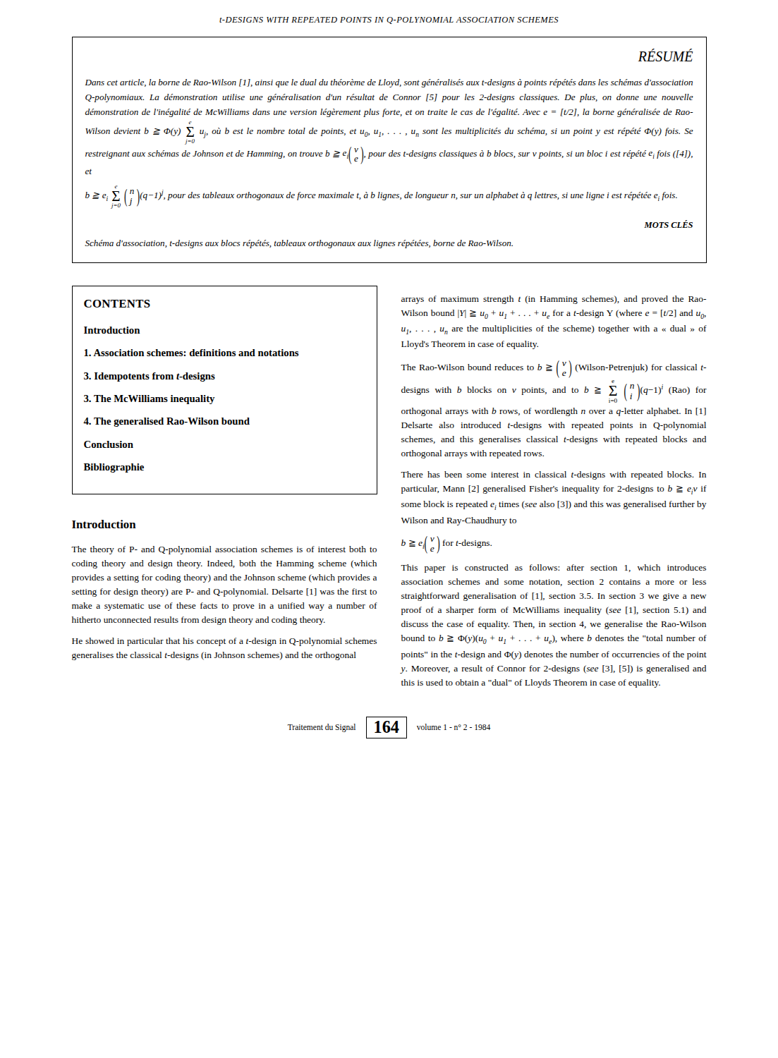t-DESIGNS WITH REPEATED POINTS IN Q-POLYNOMIAL ASSOCIATION SCHEMES
RÉSUMÉ
Dans cet article, la borne de Rao-Wilson [1], ainsi que le dual du théorème de Lloyd, sont généralisés aux t-designs à points répétés dans les schémas d'association Q-polynomiaux. La démonstration utilise une généralisation d'un résultat de Connor [5] pour les 2-designs classiques. De plus, on donne une nouvelle démonstration de l'inégalité de McWilliams dans une version légèrement plus forte, et on traite le cas de l'égalité. Avec e = [t/2], la borne généralisée de Rao-Wilson devient b ≧ Φ(y) eΣj=0 uj, où b est le nombre total de points, et u0, u1, . . . , un sont les multiplicités du schéma, si un point y est répété Φ(y) fois. Se restreignant aux schémas de Johnson et de Hamming, on trouve b ≧ ei ve, pour des t-designs classiques à b blocs, sur v points, si un bloc i est répété ei fois ([4]), et
b ≧ ei eΣj=0 nj(q−1)j, pour des tableaux orthogonaux de force maximale t, à b lignes, de longueur n, sur un alphabet à q lettres, si une ligne i est répétée ei fois.
MOTS CLÉS
Schéma d'association, t-designs aux blocs répétés, tableaux orthogonaux aux lignes répétées, borne de Rao-Wilson.
CONTENTS
Introduction
1. Association schemes: definitions and notations
3. Idempotents from t-designs
3. The McWilliams inequality
4. The generalised Rao-Wilson bound
Conclusion
Bibliographie
Introduction
The theory of P- and Q-polynomial association schemes is of interest both to coding theory and design theory. Indeed, both the Hamming scheme (which provides a setting for coding theory) and the Johnson scheme (which provides a setting for design theory) are P- and Q-polynomial. Delsarte [1] was the first to make a systematic use of these facts to prove in a unified way a number of hitherto unconnected results from design theory and coding theory.
He showed in particular that his concept of a t-design in Q-polynomial schemes generalises the classical t-designs (in Johnson schemes) and the orthogonal
arrays of maximum strength t (in Hamming schemes), and proved the Rao-Wilson bound |Y| ≧ u0 + u1 + . . . + ue for a t-design Y (where e = [t/2] and u0, u1, . . . , un are the multiplicities of the scheme) together with a « dual » of Lloyd's Theorem in case of equality.
The Rao-Wilson bound reduces to b ≧ ve (Wilson-Petrenjuk) for classical t-designs with b blocks on v points, and to b ≧ eΣi=0 ni(q−1)i (Rao) for orthogonal arrays with b rows, of wordlength n over a q-letter alphabet. In [1] Delsarte also introduced t-designs with repeated points in Q-polynomial schemes, and this generalises classical t-designs with repeated blocks and orthogonal arrays with repeated rows.
There has been some interest in classical t-designs with repeated blocks. In particular, Mann [2] generalised Fisher's inequality for 2-designs to b ≧ ei v if some block is repeated ei times (see also [3]) and this was generalised further by Wilson and Ray-Chaudhury to
b ≧ ei ve for t-designs.
This paper is constructed as follows: after section 1, which introduces association schemes and some notation, section 2 contains a more or less straightforward generalisation of [1], section 3.5. In section 3 we give a new proof of a sharper form of McWilliams inequality (see [1], section 5.1) and discuss the case of equality. Then, in section 4, we generalise the Rao-Wilson bound to b ≧ Φ(y)(u0 + u1 + . . . + ue), where b denotes the "total number of points" in the t-design and Φ(y) denotes the number of occurrencies of the point y. Moreover, a result of Connor for 2-designs (see [3], [5]) is generalised and this is used to obtain a "dual" of Lloyds Theorem in case of equality.
Traitement du Signal 164 volume 1 - n° 2 - 1984